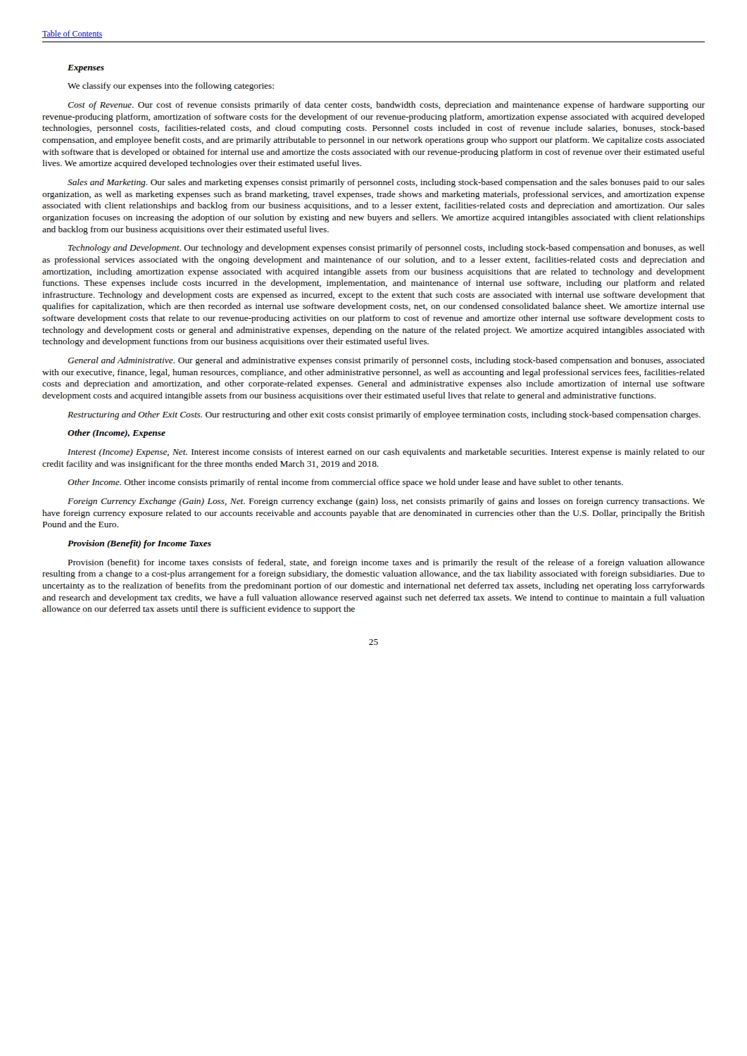Table of Contents
Expenses
We classify our expenses into the following categories:
Cost of Revenue. Our cost of revenue consists primarily of data center costs, bandwidth costs, depreciation and maintenance expense of hardware supporting our revenue-producing platform, amortization of software costs for the development of our revenue-producing platform, amortization expense associated with acquired developed technologies, personnel costs, facilities-related costs, and cloud computing costs. Personnel costs included in cost of revenue include salaries, bonuses, stock-based compensation, and employee benefit costs, and are primarily attributable to personnel in our network operations group who support our platform. We capitalize costs associated with software that is developed or obtained for internal use and amortize the costs associated with our revenue-producing platform in cost of revenue over their estimated useful lives. We amortize acquired developed technologies over their estimated useful lives.
Sales and Marketing. Our sales and marketing expenses consist primarily of personnel costs, including stock-based compensation and the sales bonuses paid to our sales organization, as well as marketing expenses such as brand marketing, travel expenses, trade shows and marketing materials, professional services, and amortization expense associated with client relationships and backlog from our business acquisitions, and to a lesser extent, facilities-related costs and depreciation and amortization. Our sales organization focuses on increasing the adoption of our solution by existing and new buyers and sellers. We amortize acquired intangibles associated with client relationships and backlog from our business acquisitions over their estimated useful lives.
Technology and Development. Our technology and development expenses consist primarily of personnel costs, including stock-based compensation and bonuses, as well as professional services associated with the ongoing development and maintenance of our solution, and to a lesser extent, facilities-related costs and depreciation and amortization, including amortization expense associated with acquired intangible assets from our business acquisitions that are related to technology and development functions. These expenses include costs incurred in the development, implementation, and maintenance of internal use software, including our platform and related infrastructure. Technology and development costs are expensed as incurred, except to the extent that such costs are associated with internal use software development that qualifies for capitalization, which are then recorded as internal use software development costs, net, on our condensed consolidated balance sheet. We amortize internal use software development costs that relate to our revenue-producing activities on our platform to cost of revenue and amortize other internal use software development costs to technology and development costs or general and administrative expenses, depending on the nature of the related project. We amortize acquired intangibles associated with technology and development functions from our business acquisitions over their estimated useful lives.
General and Administrative. Our general and administrative expenses consist primarily of personnel costs, including stock-based compensation and bonuses, associated with our executive, finance, legal, human resources, compliance, and other administrative personnel, as well as accounting and legal professional services fees, facilities-related costs and depreciation and amortization, and other corporate-related expenses. General and administrative expenses also include amortization of internal use software development costs and acquired intangible assets from our business acquisitions over their estimated useful lives that relate to general and administrative functions.
Restructuring and Other Exit Costs. Our restructuring and other exit costs consist primarily of employee termination costs, including stock-based compensation charges.
Other (Income), Expense
Interest (Income) Expense, Net. Interest income consists of interest earned on our cash equivalents and marketable securities. Interest expense is mainly related to our credit facility and was insignificant for the three months ended March 31, 2019 and 2018.
Other Income. Other income consists primarily of rental income from commercial office space we hold under lease and have sublet to other tenants.
Foreign Currency Exchange (Gain) Loss, Net. Foreign currency exchange (gain) loss, net consists primarily of gains and losses on foreign currency transactions. We have foreign currency exposure related to our accounts receivable and accounts payable that are denominated in currencies other than the U.S. Dollar, principally the British Pound and the Euro.
Provision (Benefit) for Income Taxes
Provision (benefit) for income taxes consists of federal, state, and foreign income taxes and is primarily the result of the release of a foreign valuation allowance resulting from a change to a cost-plus arrangement for a foreign subsidiary, the domestic valuation allowance, and the tax liability associated with foreign subsidiaries. Due to uncertainty as to the realization of benefits from the predominant portion of our domestic and international net deferred tax assets, including net operating loss carryforwards and research and development tax credits, we have a full valuation allowance reserved against such net deferred tax assets. We intend to continue to maintain a full valuation allowance on our deferred tax assets until there is sufficient evidence to support the
25